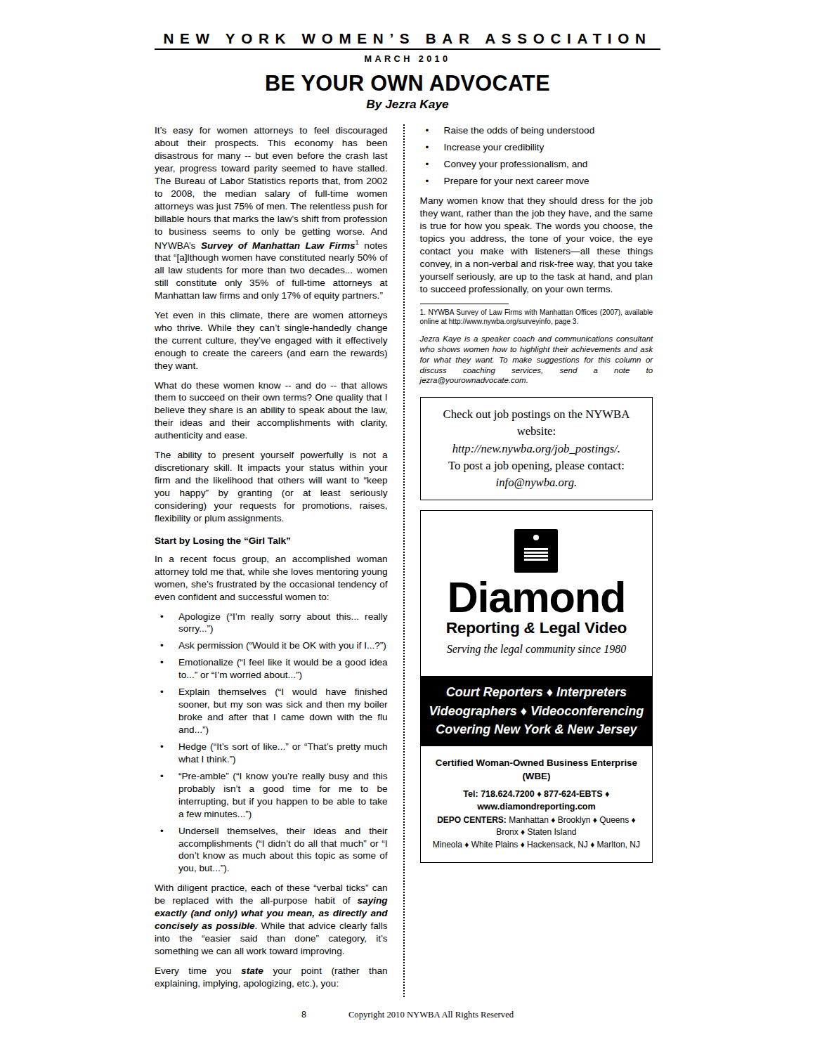NEW YORK WOMEN’S BAR ASSOCIATION
MARCH 2010
BE YOUR OWN ADVOCATE
By Jezra Kaye
It’s easy for women attorneys to feel discouraged about their prospects. This economy has been disastrous for many -- but even before the crash last year, progress toward parity seemed to have stalled. The Bureau of Labor Statistics reports that, from 2002 to 2008, the median salary of full-time women attorneys was just 75% of men. The relentless push for billable hours that marks the law’s shift from profession to business seems to only be getting worse. And NYWBA’s Survey of Manhattan Law Firms1 notes that “[a]lthough women have constituted nearly 50% of all law students for more than two decades... women still constitute only 35% of full-time attorneys at Manhattan law firms and only 17% of equity partners.”
Yet even in this climate, there are women attorneys who thrive. While they can’t single-handedly change the current culture, they’ve engaged with it effectively enough to create the careers (and earn the rewards) they want.
What do these women know -- and do -- that allows them to succeed on their own terms? One quality that I believe they share is an ability to speak about the law, their ideas and their accomplishments with clarity, authenticity and ease.
The ability to present yourself powerfully is not a discretionary skill. It impacts your status within your firm and the likelihood that others will want to “keep you happy” by granting (or at least seriously considering) your requests for promotions, raises, flexibility or plum assignments.
Start by Losing the “Girl Talk”
In a recent focus group, an accomplished woman attorney told me that, while she loves mentoring young women, she’s frustrated by the occasional tendency of even confident and successful women to:
Apologize (“I’m really sorry about this... really sorry...”)
Ask permission (“Would it be OK with you if I...?”)
Emotionalize (“I feel like it would be a good idea to...” or “I’m worried about...”)
Explain themselves (“I would have finished sooner, but my son was sick and then my boiler broke and after that I came down with the flu and...”)
Hedge (“It’s sort of like...” or “That’s pretty much what I think.”)
“Pre-amble” (“I know you’re really busy and this probably isn’t a good time for me to be interrupting, but if you happen to be able to take a few minutes...”)
Undersell themselves, their ideas and their accomplishments (“I didn’t do all that much” or “I don’t know as much about this topic as some of you, but...”).
With diligent practice, each of these “verbal ticks” can be replaced with the all-purpose habit of saying exactly (and only) what you mean, as directly and concisely as possible. While that advice clearly falls into the “easier said than done” category, it’s something we can all work toward improving.
Every time you state your point (rather than explaining, implying, apologizing, etc.), you:
Raise the odds of being understood
Increase your credibility
Convey your professionalism, and
Prepare for your next career move
Many women know that they should dress for the job they want, rather than the job they have, and the same is true for how you speak. The words you choose, the topics you address, the tone of your voice, the eye contact you make with listeners—all these things convey, in a non-verbal and risk-free way, that you take yourself seriously, are up to the task at hand, and plan to succeed professionally, on your own terms.
1. NYWBA Survey of Law Firms with Manhattan Offices (2007), available online at http://www.nywba.org/surveyinfo, page 3.
Jezra Kaye is a speaker coach and communications consultant who shows women how to highlight their achievements and ask for what they want. To make suggestions for this column or discuss coaching services, send a note to jezra@yourownadvocate.com.
Check out job postings on the NYWBA website:
http://new.nywba.org/job_postings/.
To post a job opening, please contact:
info@nywba.org.
Diamond
Reporting & Legal Video
Serving the legal community since 1980
Court Reporters ♦ Interpreters
Videographers ♦ Videoconferencing
Covering New York & New Jersey
Certified Woman-Owned Business Enterprise (WBE)
Tel: 718.624.7200 ♦ 877-624-EBTS ♦ www.diamondreporting.com
DEPO CENTERS: Manhattan ♦ Brooklyn ♦ Queens ♦ Bronx ♦ Staten Island
Mineola ♦ White Plains ♦ Hackensack, NJ ♦ Marlton, NJ
8 Copyright 2010 NYWBA All Rights Reserved